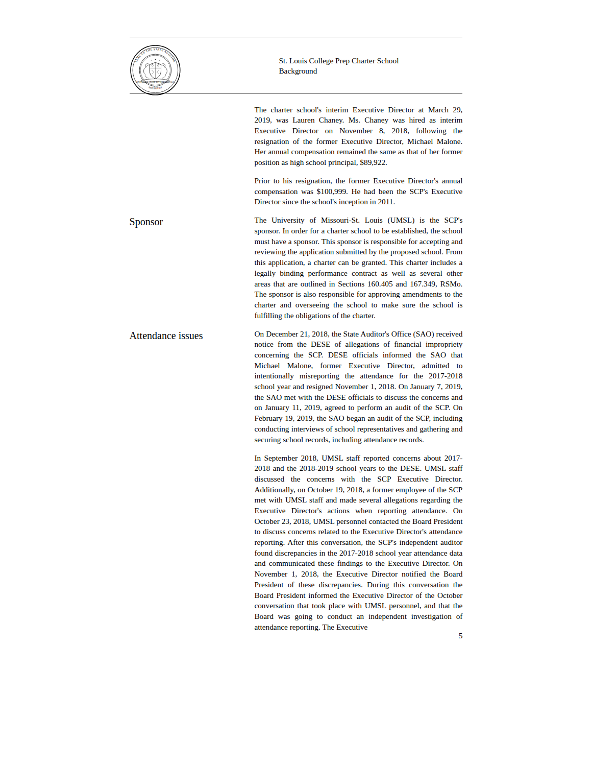SEAL OF THE STATE AUDITOR MISSOURI UNITED WE STAND DIVIDED WE FALL 1820
St. Louis College Prep Charter School
Background
The charter school's interim Executive Director at March 29, 2019, was Lauren Chaney. Ms. Chaney was hired as interim Executive Director on November 8, 2018, following the resignation of the former Executive Director, Michael Malone. Her annual compensation remained the same as that of her former position as high school principal, $89,922.
Prior to his resignation, the former Executive Director's annual compensation was $100,999. He had been the SCP's Executive Director since the school's inception in 2011.
Sponsor
The University of Missouri-St. Louis (UMSL) is the SCP's sponsor. In order for a charter school to be established, the school must have a sponsor. This sponsor is responsible for accepting and reviewing the application submitted by the proposed school. From this application, a charter can be granted. This charter includes a legally binding performance contract as well as several other areas that are outlined in Sections 160.405 and 167.349, RSMo. The sponsor is also responsible for approving amendments to the charter and overseeing the school to make sure the school is fulfilling the obligations of the charter.
Attendance issues
On December 21, 2018, the State Auditor's Office (SAO) received notice from the DESE of allegations of financial impropriety concerning the SCP. DESE officials informed the SAO that Michael Malone, former Executive Director, admitted to intentionally misreporting the attendance for the 2017-2018 school year and resigned November 1, 2018. On January 7, 2019, the SAO met with the DESE officials to discuss the concerns and on January 11, 2019, agreed to perform an audit of the SCP. On February 19, 2019, the SAO began an audit of the SCP, including conducting interviews of school representatives and gathering and securing school records, including attendance records.
In September 2018, UMSL staff reported concerns about 2017-2018 and the 2018-2019 school years to the DESE. UMSL staff discussed the concerns with the SCP Executive Director. Additionally, on October 19, 2018, a former employee of the SCP met with UMSL staff and made several allegations regarding the Executive Director's actions when reporting attendance. On October 23, 2018, UMSL personnel contacted the Board President to discuss concerns related to the Executive Director's attendance reporting. After this conversation, the SCP's independent auditor found discrepancies in the 2017-2018 school year attendance data and communicated these findings to the Executive Director. On November 1, 2018, the Executive Director notified the Board President of these discrepancies. During this conversation the Board President informed the Executive Director of the October conversation that took place with UMSL personnel, and that the Board was going to conduct an independent investigation of attendance reporting. The Executive
5